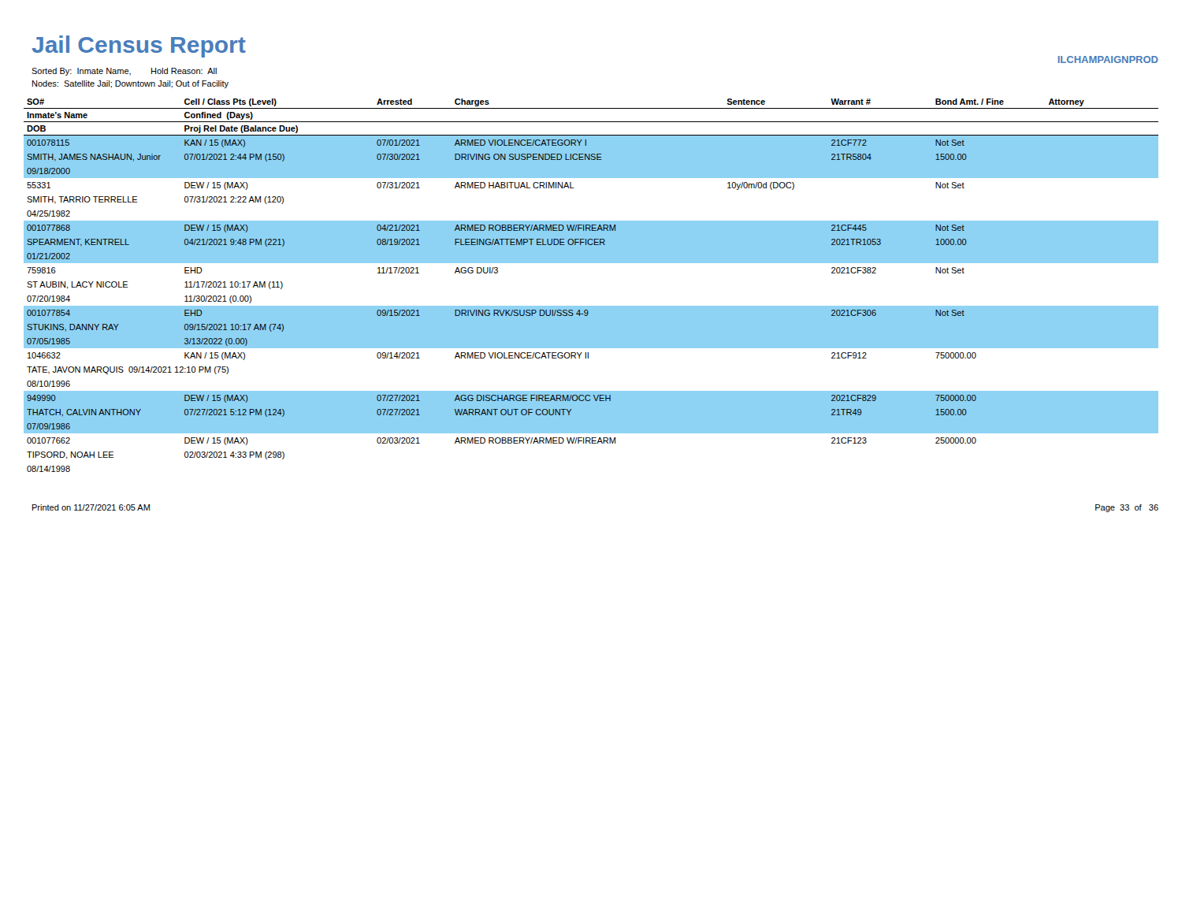ILCHAMPAIGNPROD
Jail Census Report
Sorted By: Inmate Name, Hold Reason: All
Nodes: Satellite Jail; Downtown Jail; Out of Facility
| SO# | Cell / Class Pts (Level) | Arrested | Charges | Sentence | Warrant # | Bond Amt. / Fine | Attorney |
| --- | --- | --- | --- | --- | --- | --- | --- |
| Inmate's Name | Confined (Days) | | | | | | |
| DOB | Proj Rel Date (Balance Due) | | | | | | |
| 001078115 | KAN / 15 (MAX) | 07/01/2021 | ARMED VIOLENCE/CATEGORY I | | 21CF772 | Not Set | |
| SMITH, JAMES NASHAUN, Junior | 07/01/2021 2:44 PM (150) | 07/30/2021 | DRIVING ON SUSPENDED LICENSE | | 21TR5804 | 1500.00 | |
| 09/18/2000 | | | | | | | |
| 55331 | DEW / 15 (MAX) | 07/31/2021 | ARMED HABITUAL CRIMINAL | 10y/0m/0d (DOC) | | Not Set | |
| SMITH, TARRIO TERRELLE | 07/31/2021 2:22 AM (120) | | | | | | |
| 04/25/1982 | | | | | | | |
| 001077868 | DEW / 15 (MAX) | 04/21/2021 | ARMED ROBBERY/ARMED W/FIREARM | | 21CF445 | Not Set | |
| SPEARMENT, KENTRELL | 04/21/2021 9:48 PM (221) | 08/19/2021 | FLEEING/ATTEMPT ELUDE OFFICER | | 2021TR1053 | 1000.00 | |
| 01/21/2002 | | | | | | | |
| 759816 | EHD | 11/17/2021 | AGG DUI/3 | | 2021CF382 | Not Set | |
| ST AUBIN, LACY NICOLE | 11/17/2021 10:17 AM (11) | | | | | | |
| 07/20/1984 | 11/30/2021 (0.00) | | | | | | |
| 001077854 | EHD | 09/15/2021 | DRIVING RVK/SUSP DUI/SSS 4-9 | | 2021CF306 | Not Set | |
| STUKINS, DANNY RAY | 09/15/2021 10:17 AM (74) | | | | | | |
| 07/05/1985 | 3/13/2022 (0.00) | | | | | | |
| 1046632 | KAN / 15 (MAX) | 09/14/2021 | ARMED VIOLENCE/CATEGORY II | | 21CF912 | 750000.00 | |
| TATE, JAVON MARQUIS 09/14/2021 12:10 PM (75) | | | | | | |
| 08/10/1996 | | | | | | | |
| 949990 | DEW / 15 (MAX) | 07/27/2021 | AGG DISCHARGE FIREARM/OCC VEH | | 2021CF829 | 750000.00 | |
| THATCH, CALVIN ANTHONY | 07/27/2021 5:12 PM (124) | 07/27/2021 | WARRANT OUT OF COUNTY | | 21TR49 | 1500.00 | |
| 07/09/1986 | | | | | | | |
| 001077662 | DEW / 15 (MAX) | 02/03/2021 | ARMED ROBBERY/ARMED W/FIREARM | | 21CF123 | 250000.00 | |
| TIPSORD, NOAH LEE | 02/03/2021 4:33 PM (298) | | | | | | |
| 08/14/1998 | | | | | | | |
Printed on 11/27/2021 6:05 AM
Page 33 of 36